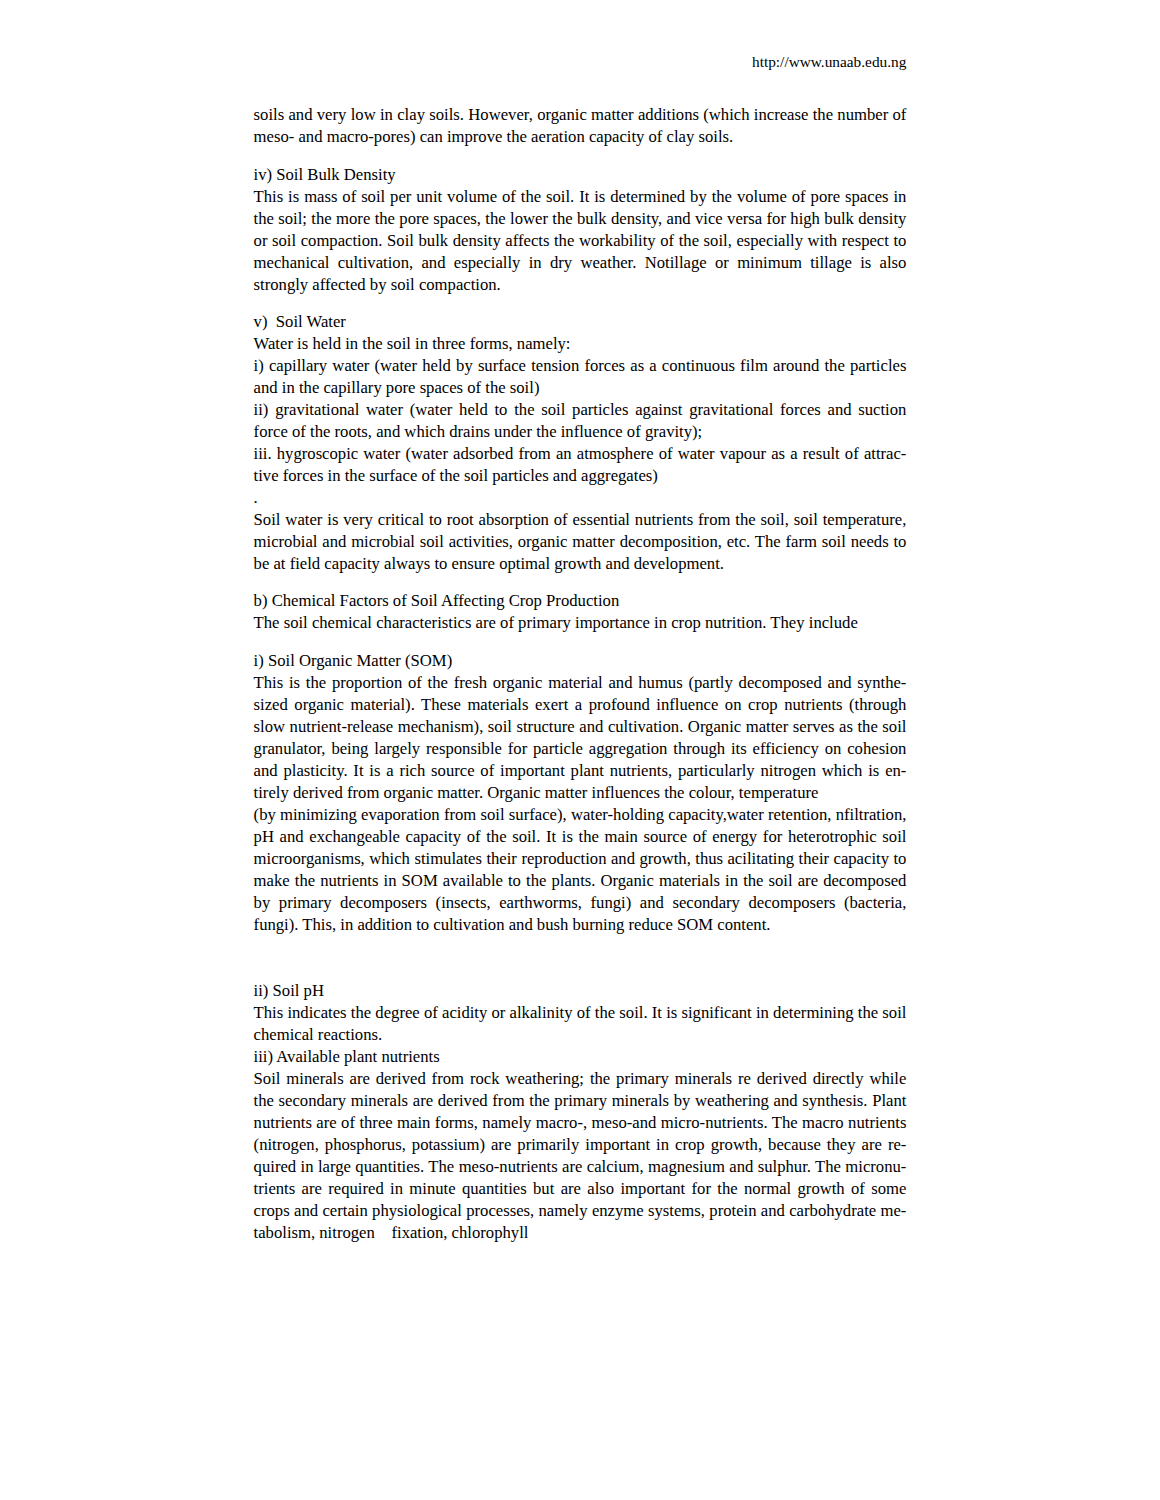http://www.unaab.edu.ng
soils and very low in clay soils. However, organic matter additions (which increase the number of meso- and macro-pores) can improve the aeration capacity of clay soils.
iv) Soil Bulk Density
This is mass of soil per unit volume of the soil. It is determined by the volume of pore spaces in the soil; the more the pore spaces, the lower the bulk density, and vice versa for high bulk density or soil compaction. Soil bulk density affects the workability of the soil, especially with respect to mechanical cultivation, and especially in dry weather. Notillage or minimum tillage is also strongly affected by soil compaction.
v) Soil Water
Water is held in the soil in three forms, namely:
i) capillary water (water held by surface tension forces as a continuous film around the particles and in the capillary pore spaces of the soil)
ii) gravitational water (water held to the soil particles against gravitational forces and suction force of the roots, and which drains under the influence of gravity);
iii. hygroscopic water (water adsorbed from an atmosphere of water vapour as a result of attractive forces in the surface of the soil particles and aggregates)
.
Soil water is very critical to root absorption of essential nutrients from the soil, soil temperature, microbial and microbial soil activities, organic matter decomposition, etc. The farm soil needs to be at field capacity always to ensure optimal growth and development.
b) Chemical Factors of Soil Affecting Crop Production
The soil chemical characteristics are of primary importance in crop nutrition. They include
i) Soil Organic Matter (SOM)
This is the proportion of the fresh organic material and humus (partly decomposed and synthesized organic material). These materials exert a profound influence on crop nutrients (through slow nutrient-release mechanism), soil structure and cultivation. Organic matter serves as the soil granulator, being largely responsible for particle aggregation through its efficiency on cohesion and plasticity. It is a rich source of important plant nutrients, particularly nitrogen which is entirely derived from organic matter. Organic matter influences the colour, temperature
(by minimizing evaporation from soil surface), water-holding capacity,water retention, nfiltration, pH and exchangeable capacity of the soil. It is the main source of energy for heterotrophic soil microorganisms, which stimulates their reproduction and growth, thus acilitating their capacity to make the nutrients in SOM available to the plants. Organic materials in the soil are decomposed by primary decomposers (insects, earthworms, fungi) and secondary decomposers (bacteria, fungi). This, in addition to cultivation and bush burning reduce SOM content.
ii) Soil pH
This indicates the degree of acidity or alkalinity of the soil. It is significant in determining the soil chemical reactions.
iii) Available plant nutrients
Soil minerals are derived from rock weathering; the primary minerals re derived directly while the secondary minerals are derived from the primary minerals by weathering and synthesis. Plant nutrients are of three main forms, namely macro-, meso-and micro-nutrients. The macro nutrients (nitrogen, phosphorus, potassium) are primarily important in crop growth, because they are required in large quantities. The meso-nutrients are calcium, magnesium and sulphur. The micronutrients are required in minute quantities but are also important for the normal growth of some crops and certain physiological processes, namely enzyme systems, protein and carbohydrate metabolism, nitrogen fixation, chlorophyll